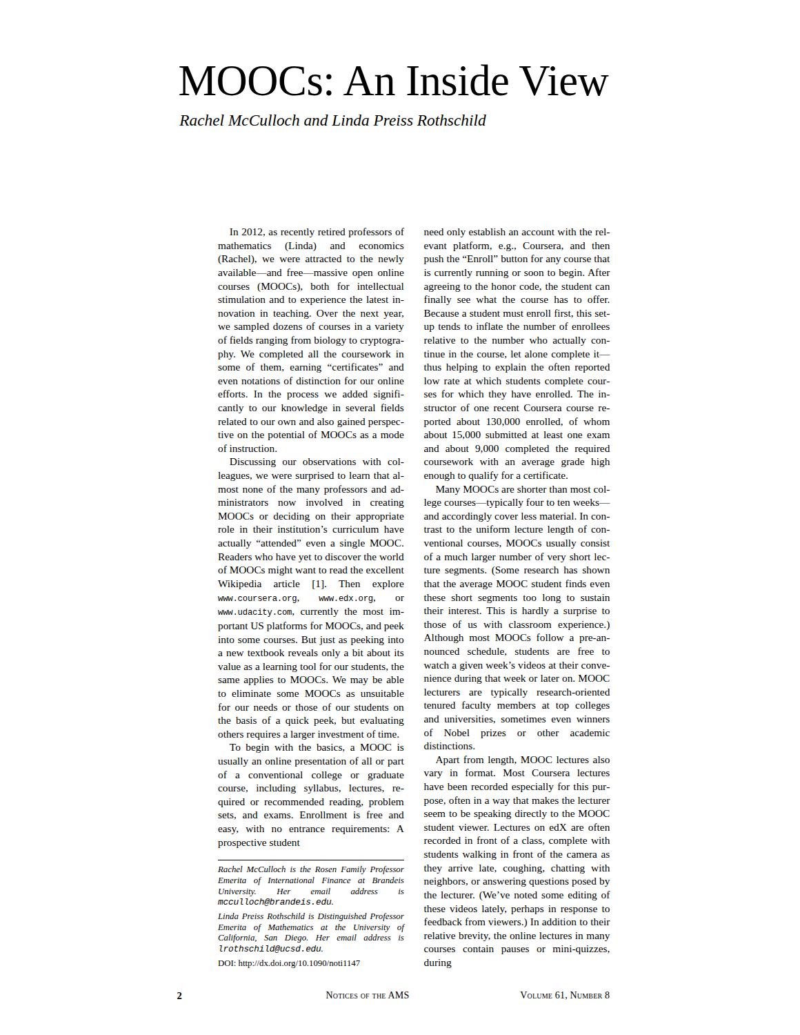MOOCs: An Inside View
Rachel McCulloch and Linda Preiss Rothschild
In 2012, as recently retired professors of mathematics (Linda) and economics (Rachel), we were attracted to the newly available—and free—massive open online courses (MOOCs), both for intellectual stimulation and to experience the latest innovation in teaching. Over the next year, we sampled dozens of courses in a variety of fields ranging from biology to cryptography. We completed all the coursework in some of them, earning “certificates” and even notations of distinction for our online efforts. In the process we added significantly to our knowledge in several fields related to our own and also gained perspective on the potential of MOOCs as a mode of instruction.
Discussing our observations with colleagues, we were surprised to learn that almost none of the many professors and administrators now involved in creating MOOCs or deciding on their appropriate role in their institution’s curriculum have actually “attended” even a single MOOC. Readers who have yet to discover the world of MOOCs might want to read the excellent Wikipedia article [1]. Then explore www.coursera.org, www.edx.org, or www.udacity.com, currently the most important US platforms for MOOCs, and peek into some courses. But just as peeking into a new textbook reveals only a bit about its value as a learning tool for our students, the same applies to MOOCs. We may be able to eliminate some MOOCs as unsuitable for our needs or those of our students on the basis of a quick peek, but evaluating others requires a larger investment of time.
To begin with the basics, a MOOC is usually an online presentation of all or part of a conventional college or graduate course, including syllabus, lectures, required or recommended reading, problem sets, and exams. Enrollment is free and easy, with no entrance requirements: A prospective student
Rachel McCulloch is the Rosen Family Professor Emerita of International Finance at Brandeis University. Her email address is mcculloch@brandeis.edu.
Linda Preiss Rothschild is Distinguished Professor Emerita of Mathematics at the University of California, San Diego. Her email address is lrothschild@ucsd.edu.
DOI: http://dx.doi.org/10.1090/noti1147
need only establish an account with the relevant platform, e.g., Coursera, and then push the “Enroll” button for any course that is currently running or soon to begin. After agreeing to the honor code, the student can finally see what the course has to offer. Because a student must enroll first, this set-up tends to inflate the number of enrollees relative to the number who actually continue in the course, let alone complete it—thus helping to explain the often reported low rate at which students complete courses for which they have enrolled. The instructor of one recent Coursera course reported about 130,000 enrolled, of whom about 15,000 submitted at least one exam and about 9,000 completed the required coursework with an average grade high enough to qualify for a certificate.
Many MOOCs are shorter than most college courses—typically four to ten weeks—and accordingly cover less material. In contrast to the uniform lecture length of conventional courses, MOOCs usually consist of a much larger number of very short lecture segments. (Some research has shown that the average MOOC student finds even these short segments too long to sustain their interest. This is hardly a surprise to those of us with classroom experience.) Although most MOOCs follow a pre-announced schedule, students are free to watch a given week’s videos at their convenience during that week or later on. MOOC lecturers are typically research-oriented tenured faculty members at top colleges and universities, sometimes even winners of Nobel prizes or other academic distinctions.
Apart from length, MOOC lectures also vary in format. Most Coursera lectures have been recorded especially for this purpose, often in a way that makes the lecturer seem to be speaking directly to the MOOC student viewer. Lectures on edX are often recorded in front of a class, complete with students walking in front of the camera as they arrive late, coughing, chatting with neighbors, or answering questions posed by the lecturer. (We’ve noted some editing of these videos lately, perhaps in response to feedback from viewers.) In addition to their relative brevity, the online lectures in many courses contain pauses or mini-quizzes, during
2
Notices of the AMS
Volume 61, Number 8